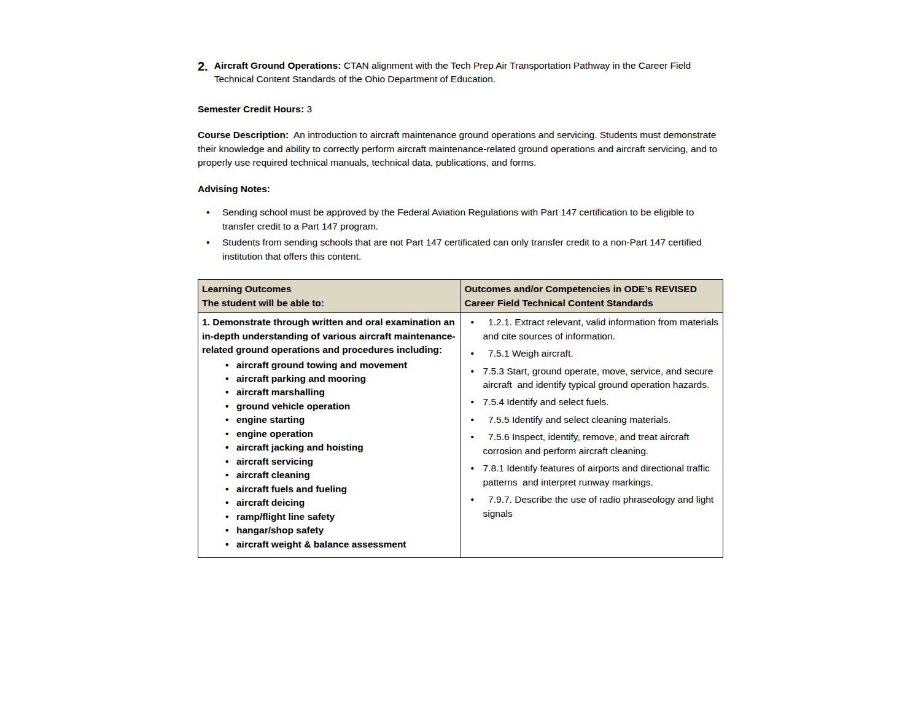2.
Aircraft Ground Operations: CTAN alignment with the Tech Prep Air Transportation Pathway in the Career Field Technical Content Standards of the Ohio Department of Education.
Semester Credit Hours: 3
Course Description: An introduction to aircraft maintenance ground operations and servicing. Students must demonstrate their knowledge and ability to correctly perform aircraft maintenance-related ground operations and aircraft servicing, and to properly use required technical manuals, technical data, publications, and forms.
Advising Notes:
Sending school must be approved by the Federal Aviation Regulations with Part 147 certification to be eligible to transfer credit to a Part 147 program.
Students from sending schools that are not Part 147 certificated can only transfer credit to a non-Part 147 certified institution that offers this content.
| Learning Outcomes The student will be able to: | Outcomes and/or Competencies in ODE’s REVISED Career Field Technical Content Standards |
| --- | --- |
| 1. Demonstrate through written and oral examination an in-depth understanding of various aircraft maintenance-related ground operations and procedures including: aircraft ground towing and movement aircraft parking and mooring aircraft marshalling ground vehicle operation engine starting engine operation aircraft jacking and hoisting aircraft servicing aircraft cleaning aircraft fuels and fueling aircraft deicing ramp/flight line safety hangar/shop safety aircraft weight & balance assessment | 1.2.1. Extract relevant, valid information from materials and cite sources of information. 7.5.1 Weigh aircraft. 7.5.3 Start, ground operate, move, service, and secure aircraft and identify typical ground operation hazards. 7.5.4 Identify and select fuels. 7.5.5 Identify and select cleaning materials. 7.5.6 Inspect, identify, remove, and treat aircraft corrosion and perform aircraft cleaning. 7.8.1 Identify features of airports and directional traffic patterns and interpret runway markings. 7.9.7. Describe the use of radio phraseology and light signals |